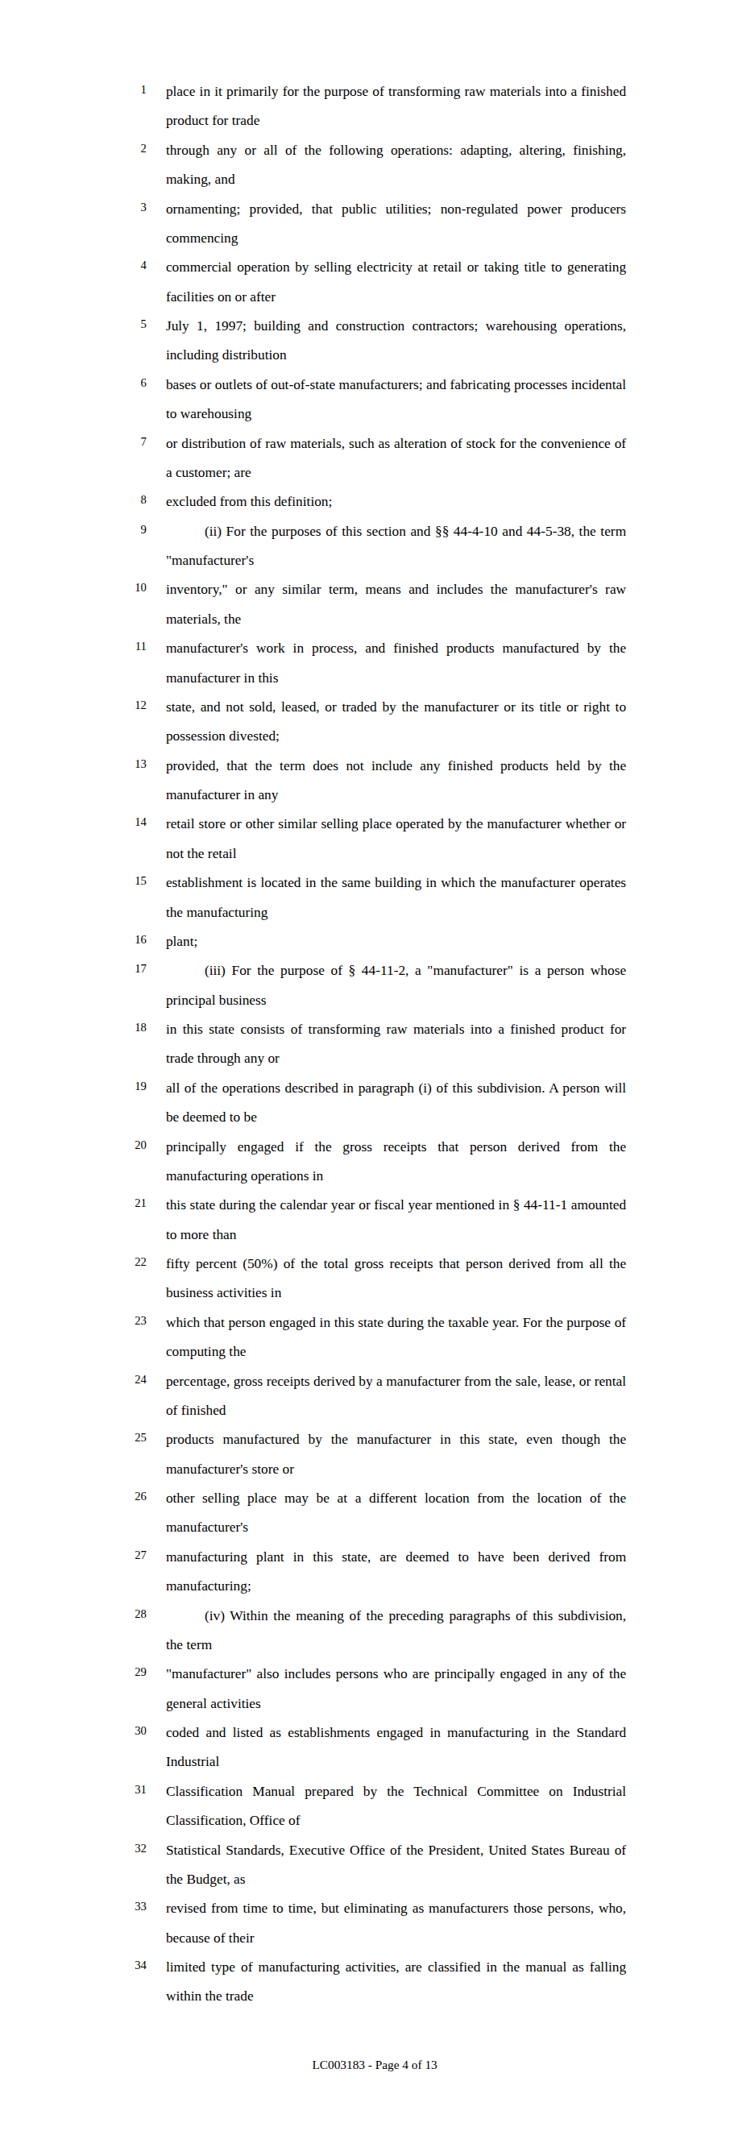place in it primarily for the purpose of transforming raw materials into a finished product for trade
through any or all of the following operations: adapting, altering, finishing, making, and
ornamenting; provided, that public utilities; non-regulated power producers commencing
commercial operation by selling electricity at retail or taking title to generating facilities on or after
July 1, 1997; building and construction contractors; warehousing operations, including distribution
bases or outlets of out-of-state manufacturers; and fabricating processes incidental to warehousing
or distribution of raw materials, such as alteration of stock for the convenience of a customer; are
excluded from this definition;
(ii) For the purposes of this section and §§ 44-4-10 and 44-5-38, the term "manufacturer's
inventory," or any similar term, means and includes the manufacturer's raw materials, the
manufacturer's work in process, and finished products manufactured by the manufacturer in this
state, and not sold, leased, or traded by the manufacturer or its title or right to possession divested;
provided, that the term does not include any finished products held by the manufacturer in any
retail store or other similar selling place operated by the manufacturer whether or not the retail
establishment is located in the same building in which the manufacturer operates the manufacturing
plant;
(iii) For the purpose of § 44-11-2, a "manufacturer" is a person whose principal business
in this state consists of transforming raw materials into a finished product for trade through any or
all of the operations described in paragraph (i) of this subdivision. A person will be deemed to be
principally engaged if the gross receipts that person derived from the manufacturing operations in
this state during the calendar year or fiscal year mentioned in § 44-11-1 amounted to more than
fifty percent (50%) of the total gross receipts that person derived from all the business activities in
which that person engaged in this state during the taxable year. For the purpose of computing the
percentage, gross receipts derived by a manufacturer from the sale, lease, or rental of finished
products manufactured by the manufacturer in this state, even though the manufacturer's store or
other selling place may be at a different location from the location of the manufacturer's
manufacturing plant in this state, are deemed to have been derived from manufacturing;
(iv) Within the meaning of the preceding paragraphs of this subdivision, the term
"manufacturer" also includes persons who are principally engaged in any of the general activities
coded and listed as establishments engaged in manufacturing in the Standard Industrial
Classification Manual prepared by the Technical Committee on Industrial Classification, Office of
Statistical Standards, Executive Office of the President, United States Bureau of the Budget, as
revised from time to time, but eliminating as manufacturers those persons, who, because of their
limited type of manufacturing activities, are classified in the manual as falling within the trade
LC003183 - Page 4 of 13